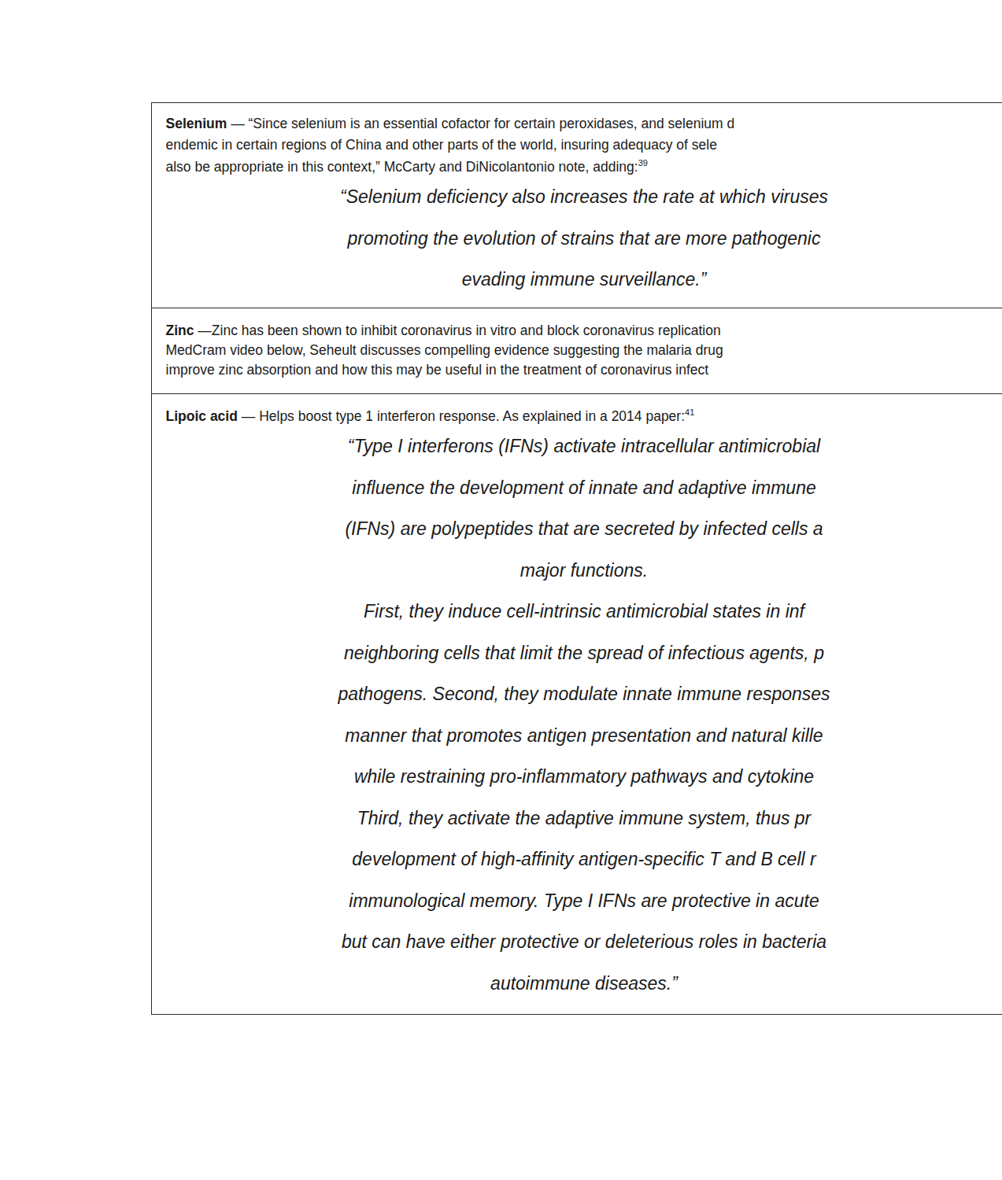Selenium — “Since selenium is an essential cofactor for certain peroxidases, and selenium d
endemic in certain regions of China and other parts of the world, insuring adequacy of sele
also be appropriate in this context,” McCarty and DiNicolantonio note, adding:39
“Selenium deficiency also increases the rate at which viruses
promoting the evolution of strains that are more pathogenic
evading immune surveillance.”
Zinc —Zinc has been shown to inhibit coronavirus in vitro and block coronavirus replication
MedCram video below, Seheult discusses compelling evidence suggesting the malaria drug
improve zinc absorption and how this may be useful in the treatment of coronavirus infect
Lipoic acid — Helps boost type 1 interferon response. As explained in a 2014 paper:41
“Type I interferons (IFNs) activate intracellular antimicrobial
influence the development of innate and adaptive immune
(IFNs) are polypeptides that are secreted by infected cells a
major functions.
First, they induce cell-intrinsic antimicrobial states in inf
neighboring cells that limit the spread of infectious agents, p
pathogens. Second, they modulate innate immune responses
manner that promotes antigen presentation and natural kille
while restraining pro-inflammatory pathways and cytokine
Third, they activate the adaptive immune system, thus pr
development of high-affinity antigen-specific T and B cell r
immunological memory. Type I IFNs are protective in acute
but can have either protective or deleterious roles in bacteria
autoimmune diseases.”